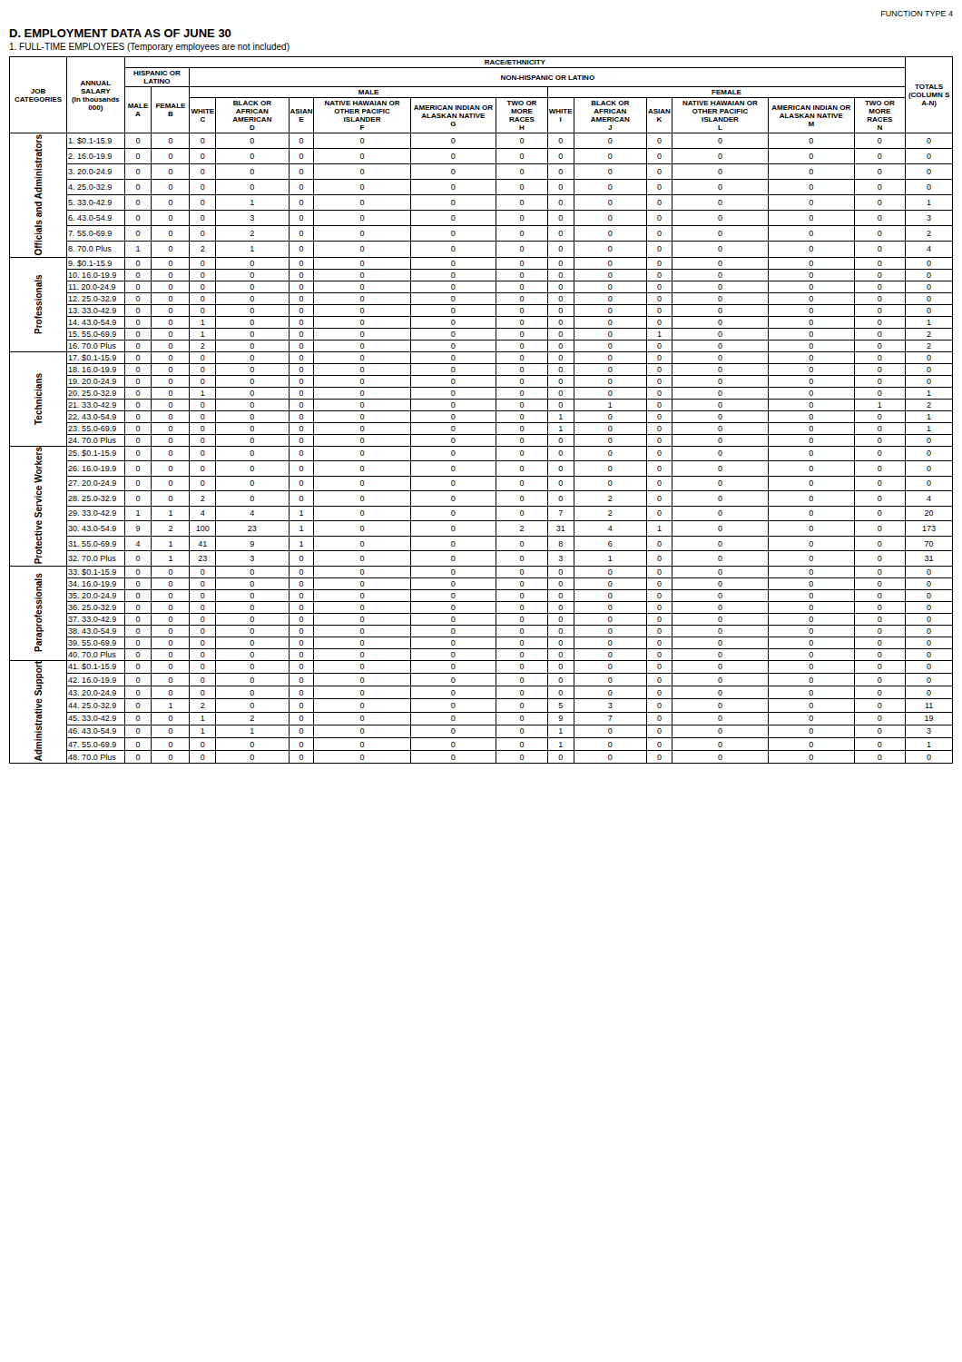FUNCTION TYPE 4
D. EMPLOYMENT DATA AS OF JUNE 30 1. FULL-TIME EMPLOYEES (Temporary employees are not included)
| JOB CATEGORIES | ANNUAL SALARY (In thousands 000) | RACE/ETHNICITY | TOTALS (COLUMN S A-N) |
| --- | --- | --- | --- |
| HISPANIC OR LATINO | NON-HISPANIC OR LATINO |
| MALE A | FEMALE B | MALE | FEMALE |
| WHITE C | BLACK OR AFRICAN AMERICAN D | ASIAN E | NATIVE HAWAIAN OR OTHER PACIFIC ISLANDER F | AMERICAN INDIAN OR ALASKAN NATIVE G | TWO OR MORE RACES H | WHITE I | BLACK OR AFRICAN AMERICAN J | ASIAN K | NATIVE HAWAIAN OR OTHER PACIFIC ISLANDER L | AMERICAN INDIAN OR ALASKAN NATIVE M | TWO OR MORE RACES N |
| Officials and Administrators | 1. $0.1-15.9 | 0 | 0 | 0 | 0 | 0 | 0 | 0 | 0 | 0 | 0 | 0 | 0 | 0 | 0 | 0 |
| 2. 16.0-19.9 | 0 | 0 | 0 | 0 | 0 | 0 | 0 | 0 | 0 | 0 | 0 | 0 | 0 | 0 | 0 |
| 3. 20.0-24.9 | 0 | 0 | 0 | 0 | 0 | 0 | 0 | 0 | 0 | 0 | 0 | 0 | 0 | 0 | 0 |
| 4. 25.0-32.9 | 0 | 0 | 0 | 0 | 0 | 0 | 0 | 0 | 0 | 0 | 0 | 0 | 0 | 0 | 0 |
| 5. 33.0-42.9 | 0 | 0 | 0 | 1 | 0 | 0 | 0 | 0 | 0 | 0 | 0 | 0 | 0 | 0 | 1 |
| 6. 43.0-54.9 | 0 | 0 | 0 | 3 | 0 | 0 | 0 | 0 | 0 | 0 | 0 | 0 | 0 | 0 | 3 |
| 7. 55.0-69.9 | 0 | 0 | 0 | 2 | 0 | 0 | 0 | 0 | 0 | 0 | 0 | 0 | 0 | 0 | 2 |
| 8. 70.0 Plus | 1 | 0 | 2 | 1 | 0 | 0 | 0 | 0 | 0 | 0 | 0 | 0 | 0 | 0 | 4 |
| Professionals | 9. $0.1-15.9 | 0 | 0 | 0 | 0 | 0 | 0 | 0 | 0 | 0 | 0 | 0 | 0 | 0 | 0 | 0 |
| 10. 16.0-19.9 | 0 | 0 | 0 | 0 | 0 | 0 | 0 | 0 | 0 | 0 | 0 | 0 | 0 | 0 | 0 |
| 11. 20.0-24.9 | 0 | 0 | 0 | 0 | 0 | 0 | 0 | 0 | 0 | 0 | 0 | 0 | 0 | 0 | 0 |
| 12. 25.0-32.9 | 0 | 0 | 0 | 0 | 0 | 0 | 0 | 0 | 0 | 0 | 0 | 0 | 0 | 0 | 0 |
| 13. 33.0-42.9 | 0 | 0 | 0 | 0 | 0 | 0 | 0 | 0 | 0 | 0 | 0 | 0 | 0 | 0 | 0 |
| 14. 43.0-54.9 | 0 | 0 | 1 | 0 | 0 | 0 | 0 | 0 | 0 | 0 | 0 | 0 | 0 | 0 | 1 |
| 15. 55.0-69.9 | 0 | 0 | 1 | 0 | 0 | 0 | 0 | 0 | 0 | 0 | 1 | 0 | 0 | 0 | 2 |
| 16. 70.0 Plus | 0 | 0 | 2 | 0 | 0 | 0 | 0 | 0 | 0 | 0 | 0 | 0 | 0 | 0 | 2 |
| Technicians | 17. $0.1-15.9 | 0 | 0 | 0 | 0 | 0 | 0 | 0 | 0 | 0 | 0 | 0 | 0 | 0 | 0 | 0 |
| 18. 16.0-19.9 | 0 | 0 | 0 | 0 | 0 | 0 | 0 | 0 | 0 | 0 | 0 | 0 | 0 | 0 | 0 |
| 19. 20.0-24.9 | 0 | 0 | 0 | 0 | 0 | 0 | 0 | 0 | 0 | 0 | 0 | 0 | 0 | 0 | 0 |
| 20. 25.0-32.9 | 0 | 0 | 1 | 0 | 0 | 0 | 0 | 0 | 0 | 0 | 0 | 0 | 0 | 0 | 1 |
| 21. 33.0-42.9 | 0 | 0 | 0 | 0 | 0 | 0 | 0 | 0 | 0 | 1 | 0 | 0 | 0 | 1 | 2 |
| 22. 43.0-54.9 | 0 | 0 | 0 | 0 | 0 | 0 | 0 | 0 | 1 | 0 | 0 | 0 | 0 | 0 | 1 |
| 23. 55.0-69.9 | 0 | 0 | 0 | 0 | 0 | 0 | 0 | 0 | 1 | 0 | 0 | 0 | 0 | 0 | 1 |
| 24. 70.0 Plus | 0 | 0 | 0 | 0 | 0 | 0 | 0 | 0 | 0 | 0 | 0 | 0 | 0 | 0 | 0 |
| Protective Service Workers | 25. $0.1-15.9 | 0 | 0 | 0 | 0 | 0 | 0 | 0 | 0 | 0 | 0 | 0 | 0 | 0 | 0 | 0 |
| 26. 16.0-19.9 | 0 | 0 | 0 | 0 | 0 | 0 | 0 | 0 | 0 | 0 | 0 | 0 | 0 | 0 | 0 |
| 27. 20.0-24.9 | 0 | 0 | 0 | 0 | 0 | 0 | 0 | 0 | 0 | 0 | 0 | 0 | 0 | 0 | 0 |
| 28. 25.0-32.9 | 0 | 0 | 2 | 0 | 0 | 0 | 0 | 0 | 0 | 2 | 0 | 0 | 0 | 0 | 4 |
| 29. 33.0-42.9 | 1 | 1 | 4 | 4 | 1 | 0 | 0 | 0 | 7 | 2 | 0 | 0 | 0 | 0 | 20 |
| 30. 43.0-54.9 | 9 | 2 | 100 | 23 | 1 | 0 | 0 | 2 | 31 | 4 | 1 | 0 | 0 | 0 | 173 |
| 31. 55.0-69.9 | 4 | 1 | 41 | 9 | 1 | 0 | 0 | 0 | 8 | 6 | 0 | 0 | 0 | 0 | 70 |
| 32. 70.0 Plus | 0 | 1 | 23 | 3 | 0 | 0 | 0 | 0 | 3 | 1 | 0 | 0 | 0 | 0 | 31 |
| Paraprofessionals | 33. $0.1-15.9 | 0 | 0 | 0 | 0 | 0 | 0 | 0 | 0 | 0 | 0 | 0 | 0 | 0 | 0 | 0 |
| 34. 16.0-19.9 | 0 | 0 | 0 | 0 | 0 | 0 | 0 | 0 | 0 | 0 | 0 | 0 | 0 | 0 | 0 |
| 35. 20.0-24.9 | 0 | 0 | 0 | 0 | 0 | 0 | 0 | 0 | 0 | 0 | 0 | 0 | 0 | 0 | 0 |
| 36. 25.0-32.9 | 0 | 0 | 0 | 0 | 0 | 0 | 0 | 0 | 0 | 0 | 0 | 0 | 0 | 0 | 0 |
| 37. 33.0-42.9 | 0 | 0 | 0 | 0 | 0 | 0 | 0 | 0 | 0 | 0 | 0 | 0 | 0 | 0 | 0 |
| 38. 43.0-54.9 | 0 | 0 | 0 | 0 | 0 | 0 | 0 | 0 | 0 | 0 | 0 | 0 | 0 | 0 | 0 |
| 39. 55.0-69.9 | 0 | 0 | 0 | 0 | 0 | 0 | 0 | 0 | 0 | 0 | 0 | 0 | 0 | 0 | 0 |
| 40. 70.0 Plus | 0 | 0 | 0 | 0 | 0 | 0 | 0 | 0 | 0 | 0 | 0 | 0 | 0 | 0 | 0 |
| Administrative Support | 41. $0.1-15.9 | 0 | 0 | 0 | 0 | 0 | 0 | 0 | 0 | 0 | 0 | 0 | 0 | 0 | 0 | 0 |
| 42. 16.0-19.9 | 0 | 0 | 0 | 0 | 0 | 0 | 0 | 0 | 0 | 0 | 0 | 0 | 0 | 0 | 0 |
| 43. 20.0-24.9 | 0 | 0 | 0 | 0 | 0 | 0 | 0 | 0 | 0 | 0 | 0 | 0 | 0 | 0 | 0 |
| 44. 25.0-32.9 | 0 | 1 | 2 | 0 | 0 | 0 | 0 | 0 | 5 | 3 | 0 | 0 | 0 | 0 | 11 |
| 45. 33.0-42.9 | 0 | 0 | 1 | 2 | 0 | 0 | 0 | 0 | 9 | 7 | 0 | 0 | 0 | 0 | 19 |
| 46. 43.0-54.9 | 0 | 0 | 1 | 1 | 0 | 0 | 0 | 0 | 1 | 0 | 0 | 0 | 0 | 0 | 3 |
| 47. 55.0-69.9 | 0 | 0 | 0 | 0 | 0 | 0 | 0 | 0 | 1 | 0 | 0 | 0 | 0 | 0 | 1 |
| 48. 70.0 Plus | 0 | 0 | 0 | 0 | 0 | 0 | 0 | 0 | 0 | 0 | 0 | 0 | 0 | 0 | 0 |